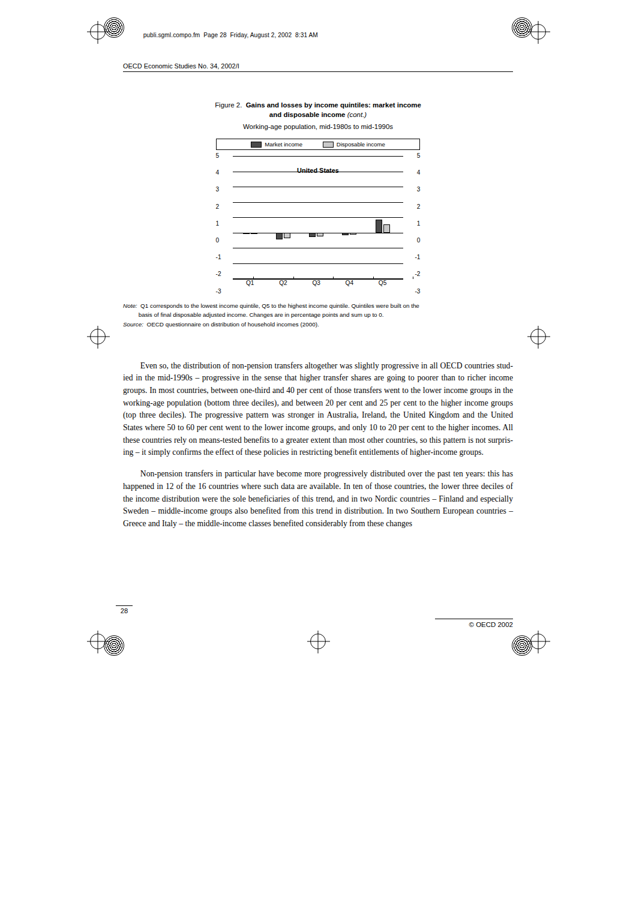publi.sgml.compo.fm Page 28 Friday, August 2, 2002 8:31 AM
OECD Economic Studies No. 34, 2002/I
Figure 2. Gains and losses by income quintiles: market income
and disposable income (cont.)
Working-age population, mid-1980s to mid-1990s
Market income Disposable income
United States
5
4
3
2
1
0
-1
-2
-3
5
4
3
2
1
0
-1
-2
-3
Q1
Q2
Q3
Q4
Q5
Note: Q1 corresponds to the lowest income quintile, Q5 to the highest income quintile. Quintiles were built on the
basis of final disposable adjusted income. Changes are in percentage points and sum up to 0.
Source: OECD questionnaire on distribution of household incomes (2000).
Even so, the distribution of non-pension transfers altogether was slightly progressive in all OECD countries studied in the mid-1990s – progressive in the sense that higher transfer shares are going to poorer than to richer income groups. In most countries, between one-third and 40 per cent of those transfers went to the lower income groups in the working-age population (bottom three deciles), and between 20 per cent and 25 per cent to the higher income groups (top three deciles). The progressive pattern was stronger in Australia, Ireland, the United Kingdom and the United States where 50 to 60 per cent went to the lower income groups, and only 10 to 20 per cent to the higher incomes. All these countries rely on means-tested benefits to a greater extent than most other countries, so this pattern is not surprising – it simply confirms the effect of these policies in restricting benefit entitlements of higher-income groups.
Non-pension transfers in particular have become more progressively distributed over the past ten years: this has happened in 12 of the 16 countries where such data are available. In ten of those countries, the lower three deciles of the income distribution were the sole beneficiaries of this trend, and in two Nordic countries – Finland and especially Sweden – middle-income groups also benefited from this trend in distribution. In two Southern European countries – Greece and Italy – the middle-income classes benefited considerably from these changes
28
© OECD 2002